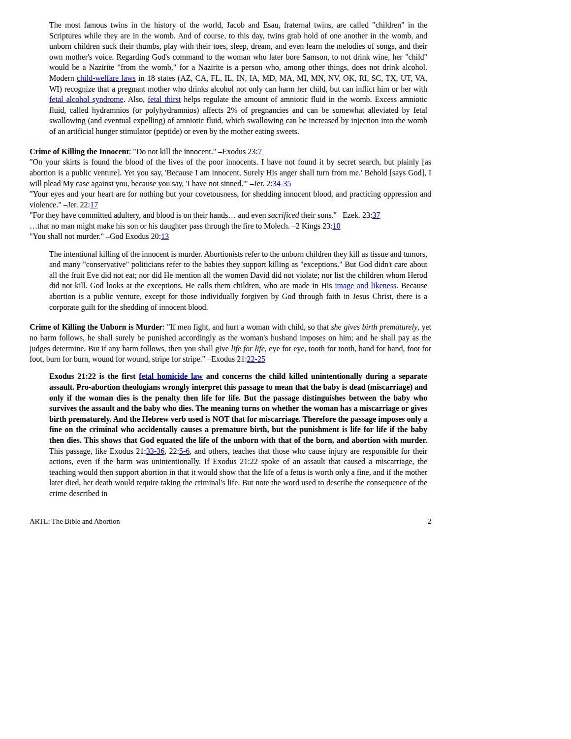The most famous twins in the history of the world, Jacob and Esau, fraternal twins, are called "children" in the Scriptures while they are in the womb. And of course, to this day, twins grab hold of one another in the womb, and unborn children suck their thumbs, play with their toes, sleep, dream, and even learn the melodies of songs, and their own mother's voice. Regarding God's command to the woman who later bore Samson, to not drink wine, her "child" would be a Nazirite "from the womb," for a Nazirite is a person who, among other things, does not drink alcohol. Modern child-welfare laws in 18 states (AZ, CA, FL, IL, IN, IA, MD, MA, MI, MN, NV, OK, RI, SC, TX, UT, VA, WI) recognize that a pregnant mother who drinks alcohol not only can harm her child, but can inflict him or her with fetal alcohol syndrome. Also, fetal thirst helps regulate the amount of amniotic fluid in the womb. Excess amniotic fluid, called hydramnios (or polyhydramnios) affects 2% of pregnancies and can be somewhat alleviated by fetal swallowing (and eventual expelling) of amniotic fluid, which swallowing can be increased by injection into the womb of an artificial hunger stimulator (peptide) or even by the mother eating sweets.
Crime of Killing the Innocent: "Do not kill the innocent." –Exodus 23:7
"On your skirts is found the blood of the lives of the poor innocents. I have not found it by secret search, but plainly [as abortion is a public venture]. Yet you say, 'Because I am innocent, Surely His anger shall turn from me.' Behold [says God], I will plead My case against you, because you say, 'I have not sinned.'" –Jer. 2:34-35
"Your eyes and your heart are for nothing but your covetousness, for shedding innocent blood, and practicing oppression and violence." –Jer. 22:17
"For they have committed adultery, and blood is on their hands… and even sacrificed their sons." –Ezek. 23:37
…that no man might make his son or his daughter pass through the fire to Molech. –2 Kings 23:10
"You shall not murder." –God Exodus 20:13
The intentional killing of the innocent is murder. Abortionists refer to the unborn children they kill as tissue and tumors, and many "conservative" politicians refer to the babies they support killing as "exceptions." But God didn't care about all the fruit Eve did not eat; nor did He mention all the women David did not violate; nor list the children whom Herod did not kill. God looks at the exceptions. He calls them children, who are made in His image and likeness. Because abortion is a public venture, except for those individually forgiven by God through faith in Jesus Christ, there is a corporate guilt for the shedding of innocent blood.
Crime of Killing the Unborn is Murder: "If men fight, and hurt a woman with child, so that she gives birth prematurely, yet no harm follows, he shall surely be punished accordingly as the woman's husband imposes on him; and he shall pay as the judges determine. But if any harm follows, then you shall give life for life, eye for eye, tooth for tooth, hand for hand, foot for foot, burn for burn, wound for wound, stripe for stripe." –Exodus 21:22-25
Exodus 21:22 is the first fetal homicide law and concerns the child killed unintentionally during a separate assault. Pro-abortion theologians wrongly interpret this passage to mean that the baby is dead (miscarriage) and only if the woman dies is the penalty then life for life. But the passage distinguishes between the baby who survives the assault and the baby who dies. The meaning turns on whether the woman has a miscarriage or gives birth prematurely. And the Hebrew verb used is NOT that for miscarriage. Therefore the passage imposes only a fine on the criminal who accidentally causes a premature birth, but the punishment is life for life if the baby then dies. This shows that God equated the life of the unborn with that of the born, and abortion with murder. This passage, like Exodus 21:33-36, 22:5-6, and others, teaches that those who cause injury are responsible for their actions, even if the harm was unintentionally. If Exodus 21:22 spoke of an assault that caused a miscarriage, the teaching would then support abortion in that it would show that the life of a fetus is worth only a fine, and if the mother later died, her death would require taking the criminal's life. But note the word used to describe the consequence of the crime described in
ARTL: The Bible and Abortion
2